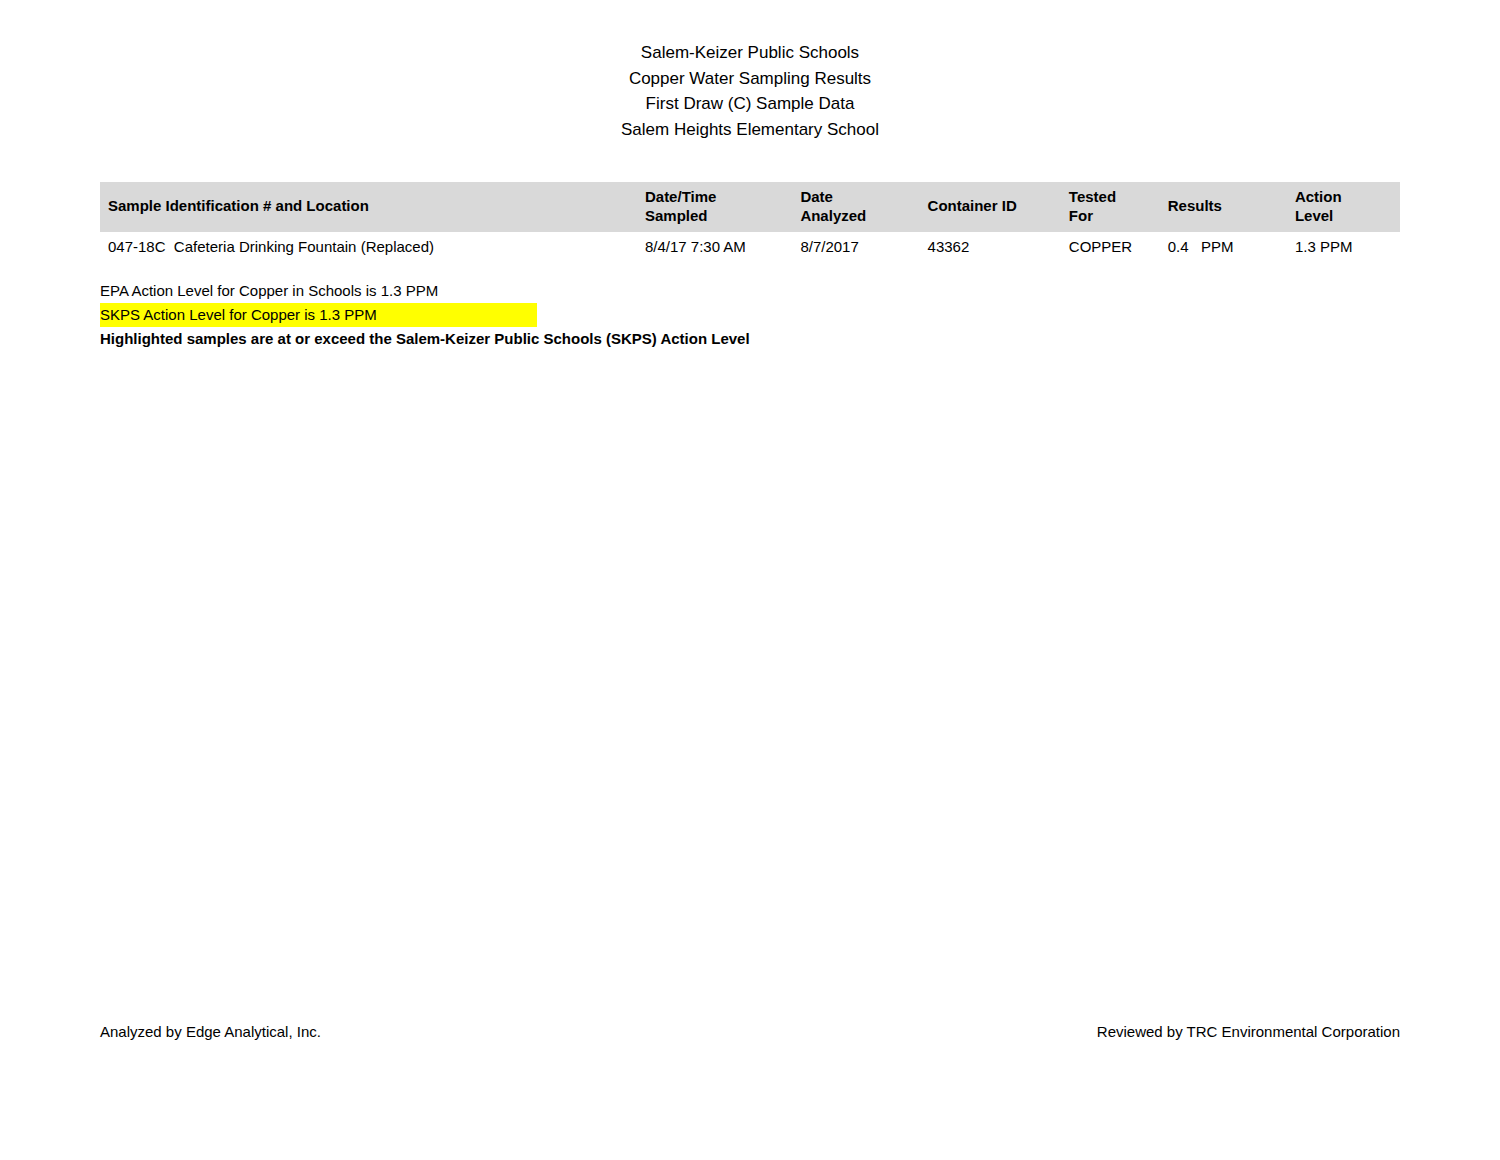Salem-Keizer Public Schools
Copper Water Sampling Results
First Draw (C) Sample Data
Salem Heights Elementary School
| Sample Identification # and Location | Date/Time Sampled | Date Analyzed | Container ID | Tested For | Results | Action Level |
| --- | --- | --- | --- | --- | --- | --- |
| 047-18C Cafeteria Drinking Fountain (Replaced) | 8/4/17 7:30 AM | 8/7/2017 | 43362 | COPPER | 0.4 PPM | 1.3 PPM |
EPA Action Level for Copper in Schools is 1.3 PPM
SKPS Action Level for Copper is 1.3 PPM
Highlighted samples are at or exceed the Salem-Keizer Public Schools (SKPS) Action Level
Analyzed by Edge Analytical, Inc. Reviewed by TRC Environmental Corporation